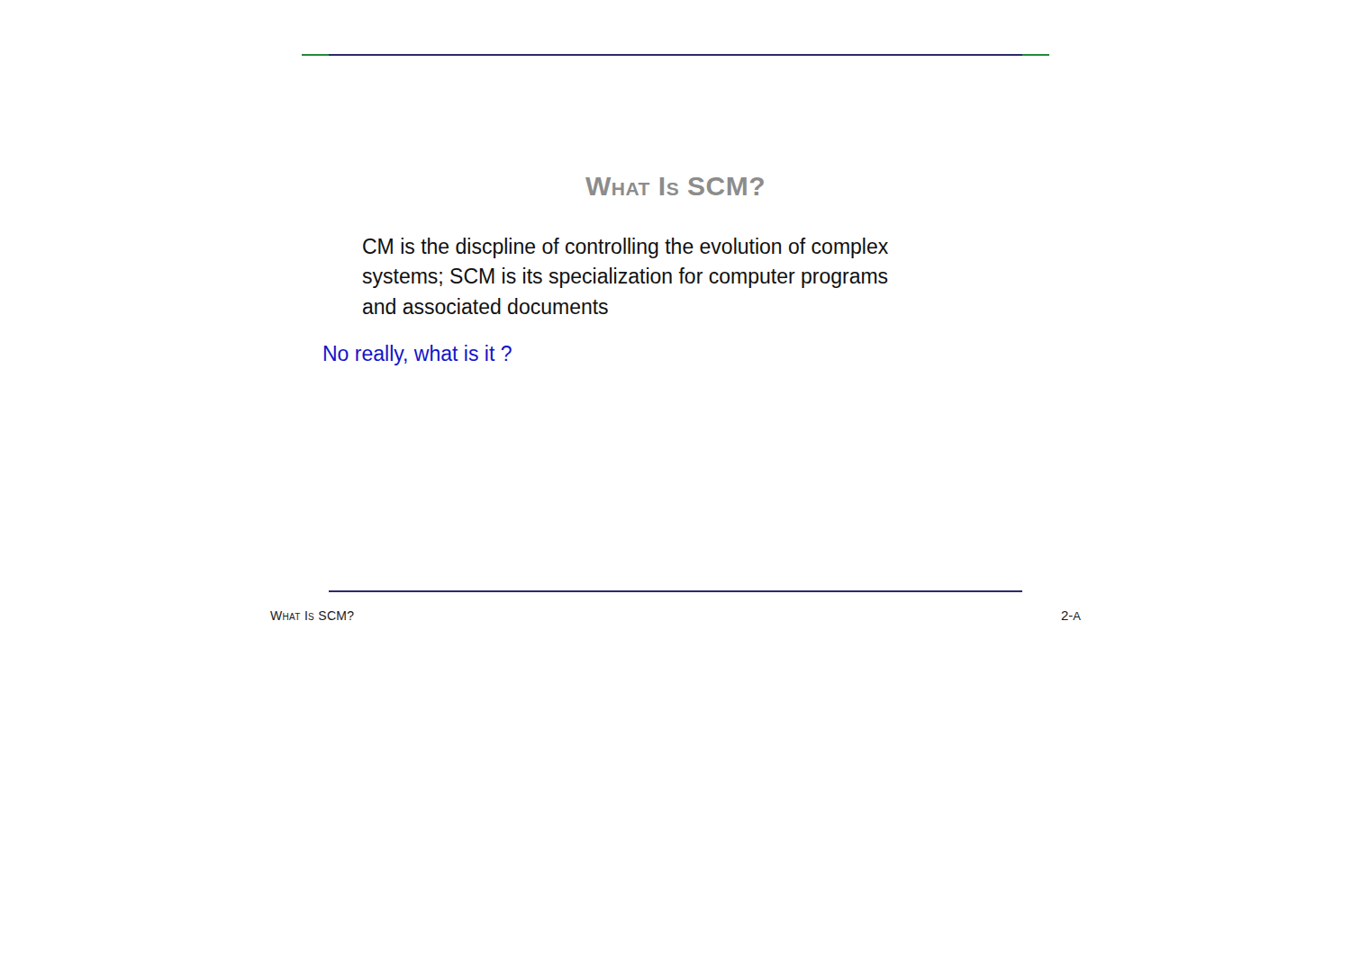What is SCM?
CM is the discpline of controlling the evolution of complex systems; SCM is its specialization for computer programs and associated documents
No really, what is it ?
What is SCM?
2-A